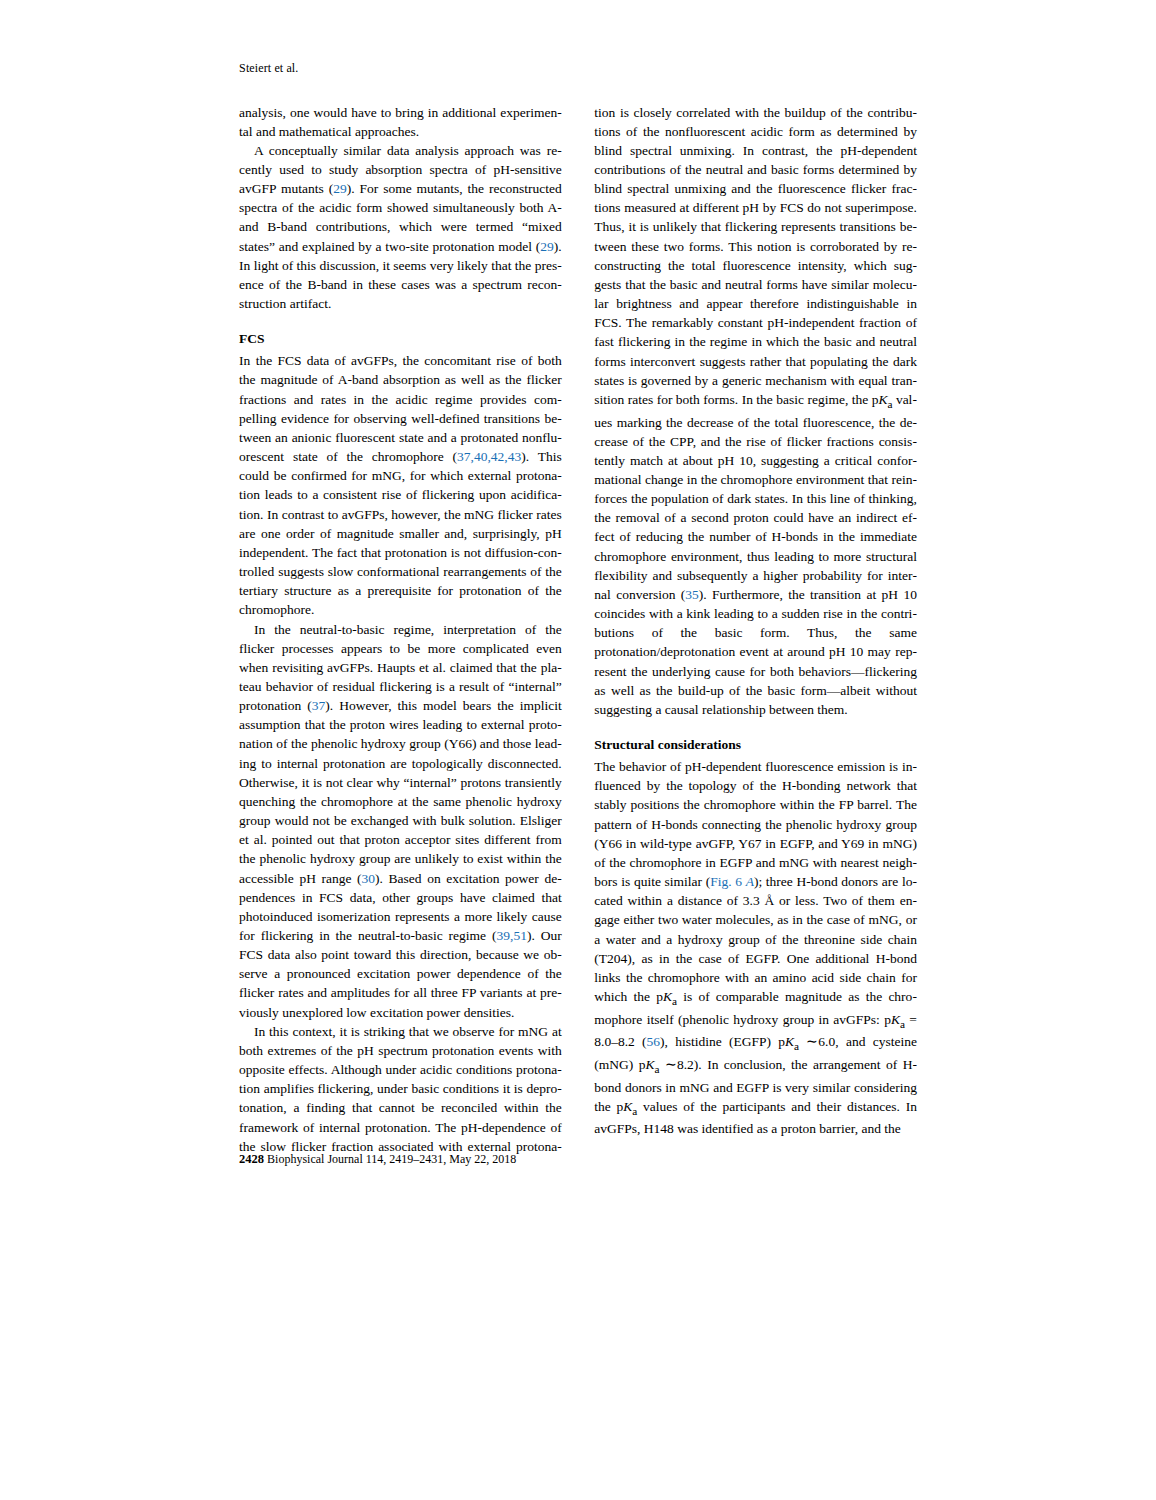Steiert et al.
analysis, one would have to bring in additional experimental and mathematical approaches.
A conceptually similar data analysis approach was recently used to study absorption spectra of pH-sensitive avGFP mutants (29). For some mutants, the reconstructed spectra of the acidic form showed simultaneously both A- and B-band contributions, which were termed “mixed states” and explained by a two-site protonation model (29). In light of this discussion, it seems very likely that the presence of the B-band in these cases was a spectrum reconstruction artifact.
FCS
In the FCS data of avGFPs, the concomitant rise of both the magnitude of A-band absorption as well as the flicker fractions and rates in the acidic regime provides compelling evidence for observing well-defined transitions between an anionic fluorescent state and a protonated nonfluorescent state of the chromophore (37,40,42,43). This could be confirmed for mNG, for which external protonation leads to a consistent rise of flickering upon acidification. In contrast to avGFPs, however, the mNG flicker rates are one order of magnitude smaller and, surprisingly, pH independent. The fact that protonation is not diffusion-controlled suggests slow conformational rearrangements of the tertiary structure as a prerequisite for protonation of the chromophore.
In the neutral-to-basic regime, interpretation of the flicker processes appears to be more complicated even when revisiting avGFPs. Haupts et al. claimed that the plateau behavior of residual flickering is a result of “internal” protonation (37). However, this model bears the implicit assumption that the proton wires leading to external protonation of the phenolic hydroxy group (Y66) and those leading to internal protonation are topologically disconnected. Otherwise, it is not clear why “internal” protons transiently quenching the chromophore at the same phenolic hydroxy group would not be exchanged with bulk solution. Elsliger et al. pointed out that proton acceptor sites different from the phenolic hydroxy group are unlikely to exist within the accessible pH range (30). Based on excitation power dependences in FCS data, other groups have claimed that photoinduced isomerization represents a more likely cause for flickering in the neutral-to-basic regime (39,51). Our FCS data also point toward this direction, because we observe a pronounced excitation power dependence of the flicker rates and amplitudes for all three FP variants at previously unexplored low excitation power densities.
In this context, it is striking that we observe for mNG at both extremes of the pH spectrum protonation events with opposite effects. Although under acidic conditions protonation amplifies flickering, under basic conditions it is deprotonation, a finding that cannot be reconciled within the framework of internal protonation. The pH-dependence of the slow flicker fraction associated with external protonation is closely correlated with the buildup of the contributions of the nonfluorescent acidic form as determined by blind spectral unmixing. In contrast, the pH-dependent contributions of the neutral and basic forms determined by blind spectral unmixing and the fluorescence flicker fractions measured at different pH by FCS do not superimpose. Thus, it is unlikely that flickering represents transitions between these two forms. This notion is corroborated by reconstructing the total fluorescence intensity, which suggests that the basic and neutral forms have similar molecular brightness and appear therefore indistinguishable in FCS. The remarkably constant pH-independent fraction of fast flickering in the regime in which the basic and neutral forms interconvert suggests rather that populating the dark states is governed by a generic mechanism with equal transition rates for both forms. In the basic regime, the pKa values marking the decrease of the total fluorescence, the decrease of the CPP, and the rise of flicker fractions consistently match at about pH 10, suggesting a critical conformational change in the chromophore environment that reinforces the population of dark states. In this line of thinking, the removal of a second proton could have an indirect effect of reducing the number of H-bonds in the immediate chromophore environment, thus leading to more structural flexibility and subsequently a higher probability for internal conversion (35). Furthermore, the transition at pH 10 coincides with a kink leading to a sudden rise in the contributions of the basic form. Thus, the same protonation/deprotonation event at around pH 10 may represent the underlying cause for both behaviors—flickering as well as the build-up of the basic form—albeit without suggesting a causal relationship between them.
Structural considerations
The behavior of pH-dependent fluorescence emission is influenced by the topology of the H-bonding network that stably positions the chromophore within the FP barrel. The pattern of H-bonds connecting the phenolic hydroxy group (Y66 in wild-type avGFP, Y67 in EGFP, and Y69 in mNG) of the chromophore in EGFP and mNG with nearest neighbors is quite similar (Fig. 6 A); three H-bond donors are located within a distance of 3.3 Å or less. Two of them engage either two water molecules, as in the case of mNG, or a water and a hydroxy group of the threonine side chain (T204), as in the case of EGFP. One additional H-bond links the chromophore with an amino acid side chain for which the pKa is of comparable magnitude as the chromophore itself (phenolic hydroxy group in avGFPs: pKa = 8.0–8.2 (56), histidine (EGFP) pKa ∼6.0, and cysteine (mNG) pKa ∼8.2). In conclusion, the arrangement of H-bond donors in mNG and EGFP is very similar considering the pKa values of the participants and their distances. In avGFPs, H148 was identified as a proton barrier, and the
2428 Biophysical Journal 114, 2419–2431, May 22, 2018